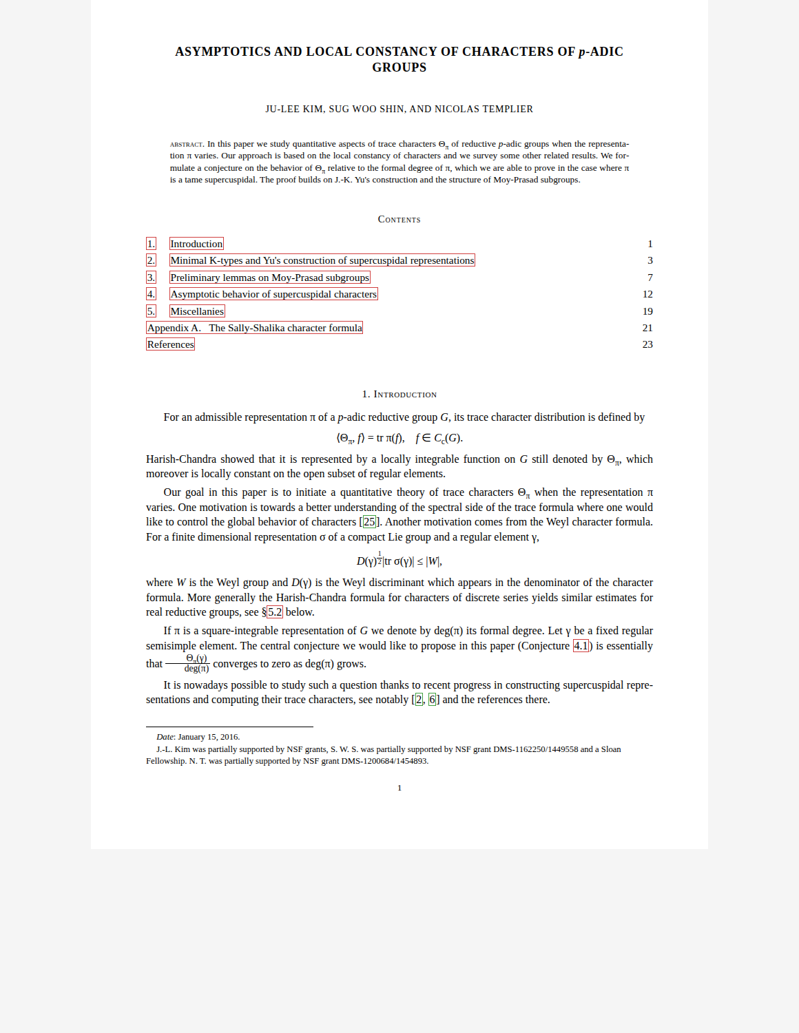Asymptotics and Local Constancy of Characters of p-adic Groups
Ju-Lee Kim, Sug Woo Shin, and Nicolas Templier
Abstract. In this paper we study quantitative aspects of trace characters Θπ of reductive p-adic groups when the representation π varies. Our approach is based on the local constancy of characters and we survey some other related results. We formulate a conjecture on the behavior of Θπ relative to the formal degree of π, which we are able to prove in the case where π is a tame supercuspidal. The proof builds on J.-K. Yu's construction and the structure of Moy-Prasad subgroups.
Contents
| 1. | Introduction | 1 |
| 2. | Minimal K-types and Yu's construction of supercuspidal representations | 3 |
| 3. | Preliminary lemmas on Moy-Prasad subgroups | 7 |
| 4. | Asymptotic behavior of supercuspidal characters | 12 |
| 5. | Miscellanies | 19 |
| Appendix A. The Sally-Shalika character formula | 21 |
| References | 23 |
1. Introduction
For an admissible representation π of a p-adic reductive group G, its trace character distribution is defined by
⟨Θπ, f⟩ = tr π(f), f ∈ Cc(G).
Harish-Chandra showed that it is represented by a locally integrable function on G still denoted by Θπ, which moreover is locally constant on the open subset of regular elements.
Our goal in this paper is to initiate a quantitative theory of trace characters Θπ when the representation π varies. One motivation is towards a better understanding of the spectral side of the trace formula where one would like to control the global behavior of characters [25]. Another motivation comes from the Weyl character formula. For a finite dimensional representation σ of a compact Lie group and a regular element γ,
D(γ)12|tr σ(γ)| ≤ |W|,
where W is the Weyl group and D(γ) is the Weyl discriminant which appears in the denominator of the character formula. More generally the Harish-Chandra formula for characters of discrete series yields similar estimates for real reductive groups, see §5.2 below.
If π is a square-integrable representation of G we denote by deg(π) its formal degree. Let γ be a fixed regular semisimple element. The central conjecture we would like to propose in this paper (Conjecture 4.1) is essentially that Θπ(γ) deg(π) converges to zero as deg(π) grows.
It is nowadays possible to study such a question thanks to recent progress in constructing supercuspidal representations and computing their trace characters, see notably [2, 6] and the references there.
Date: January 15, 2016.
J.-L. Kim was partially supported by NSF grants, S. W. S. was partially supported by NSF grant DMS-1162250/1449558 and a Sloan Fellowship. N. T. was partially supported by NSF grant DMS-1200684/1454893.
1